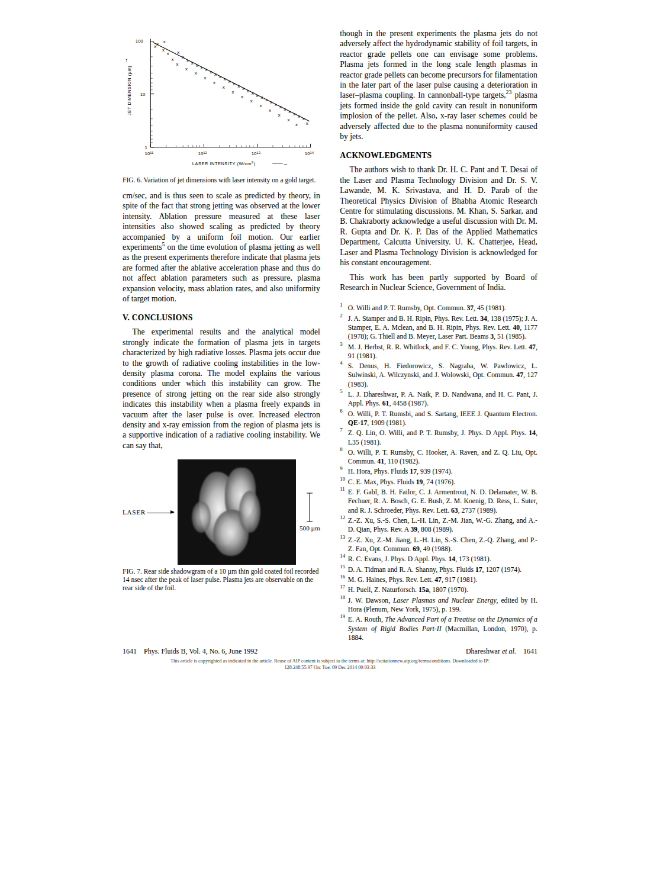100 10 1 1011 1012 1013 1014 JET DIMENSION (µm) x → LASER INTENSITY (W/cm2) ——→ x x x x x x x x x x x x x x x x x x x x x x x x x x x x x x x x x x x x x x x x x x x x x x x x x
FIG. 6. Variation of jet dimensions with laser intensity on a gold target.
cm/sec, and is thus seen to scale as predicted by theory, in spite of the fact that strong jetting was observed at the lower intensity. Ablation pressure measured at these laser intensities also showed scaling as predicted by theory accompanied by a uniform foil motion. Our earlier experiments5 on the time evolution of plasma jetting as well as the present experiments therefore indicate that plasma jets are formed after the ablative acceleration phase and thus do not affect ablation parameters such as pressure, plasma expansion velocity, mass ablation rates, and also uniformity of target motion.
V. CONCLUSIONS
The experimental results and the analytical model strongly indicate the formation of plasma jets in targets characterized by high radiative losses. Plasma jets occur due to the growth of radiative cooling instabilities in the low-density plasma corona. The model explains the various conditions under which this instability can grow. The presence of strong jetting on the rear side also strongly indicates this instability when a plasma freely expands in vacuum after the laser pulse is over. Increased electron density and x-ray emission from the region of plasma jets is a supportive indication of a radiative cooling instability. We can say that,
LASER
500 µm
FIG. 7. Rear side shadowgram of a 10 µm thin gold coated foil recorded 14 nsec after the peak of laser pulse. Plasma jets are observable on the rear side of the foil.
though in the present experiments the plasma jets do not adversely affect the hydrodynamic stability of foil targets, in reactor grade pellets one can envisage some problems. Plasma jets formed in the long scale length plasmas in reactor grade pellets can become precursors for filamentation in the later part of the laser pulse causing a deterioration in laser–plasma coupling. In cannonball-type targets,23 plasma jets formed inside the gold cavity can result in nonuniform implosion of the pellet. Also, x-ray laser schemes could be adversely affected due to the plasma nonuniformity caused by jets.
ACKNOWLEDGMENTS
The authors wish to thank Dr. H. C. Pant and T. Desai of the Laser and Plasma Technology Division and Dr. S. V. Lawande, M. K. Srivastava, and H. D. Parab of the Theoretical Physics Division of Bhabha Atomic Research Centre for stimulating discussions. M. Khan, S. Sarkar, and B. Chakraborty acknowledge a useful discussion with Dr. M. R. Gupta and Dr. K. P. Das of the Applied Mathematics Department, Calcutta University. U. K. Chatterjee, Head, Laser and Plasma Technology Division is acknowledged for his constant encouragement.
This work has been partly supported by Board of Research in Nuclear Science, Government of India.
O. Willi and P. T. Rumsby, Opt. Commun. 37, 45 (1981).
J. A. Stamper and B. H. Ripin, Phys. Rev. Lett. 34, 138 (1975); J. A. Stamper, E. A. Mclean, and B. H. Ripin, Phys. Rev. Lett. 40, 1177 (1978); G. Thiell and B. Meyer, Laser Part. Beams 3, 51 (1985).
M. J. Herbst, R. R. Whitlock, and F. C. Young, Phys. Rev. Lett. 47, 91 (1981).
S. Denus, H. Fiedorowicz, S. Nagraba, W. Pawlowicz, L. Sulwinski, A. Wilczynski, and J. Wolowski, Opt. Commun. 47, 127 (1983).
L. J. Dhareshwar, P. A. Naik, P. D. Nandwana, and H. C. Pant, J. Appl. Phys. 61, 4458 (1987).
O. Willi, P. T. Rumsbi, and S. Sartang, IEEE J. Quantum Electron. QE-17, 1909 (1981).
Z. Q. Lin, O. Willi, and P. T. Rumsby, J. Phys. D Appl. Phys. 14, L35 (1981).
O. Willi, P. T. Rumsby, C. Hooker, A. Raven, and Z. Q. Liu, Opt. Commun. 41, 110 (1982).
H. Hora, Phys. Fluids 17, 939 (1974).
C. E. Max, Phys. Fluids 19, 74 (1976).
E. F. Gabl, B. H. Failor, C. J. Armentrout, N. D. Delamater, W. B. Fechuer, R. A. Bosch, G. E. Bush, Z. M. Koenig, D. Ress, L. Suter, and R. J. Schroeder, Phys. Rev. Lett. 63, 2737 (1989).
Z.-Z. Xu, S.-S. Chen, L.-H. Lin, Z.-M. Jian, W.-G. Zhang, and A.-D. Qian, Phys. Rev. A 39, 808 (1989).
Z.-Z. Xu, Z.-M. Jiang, L.-H. Lin, S.-S. Chen, Z.-Q. Zhang, and P.-Z. Fan, Opt. Commun. 69, 49 (1988).
R. C. Evans, J. Phys. D Appl. Phys. 14, 173 (1981).
D. A. Tidman and R. A. Shanny, Phys. Fluids 17, 1207 (1974).
M. G. Haines, Phys. Rev. Lett. 47, 917 (1981).
H. Puell, Z. Naturforsch. 15a, 1807 (1970).
J. W. Dawson, Laser Plasmas and Nuclear Energy, edited by H. Hora (Plenum, New York, 1975), p. 199.
E. A. Routh, The Advanced Part of a Treatise on the Dynamics of a System of Rigid Bodies Part-II (Macmillan, London, 1970), p. 1884.
1641 Phys. Fluids B, Vol. 4, No. 6, June 1992
Dhareshwar et al. 1641
This article is copyrighted as indicated in the article. Reuse of AIP content is subject to the terms at: http://scitationnew.aip.org/termsconditions. Downloaded to IP:
128.248.55.97 On: Tue, 09 Dec 2014 00:03:33